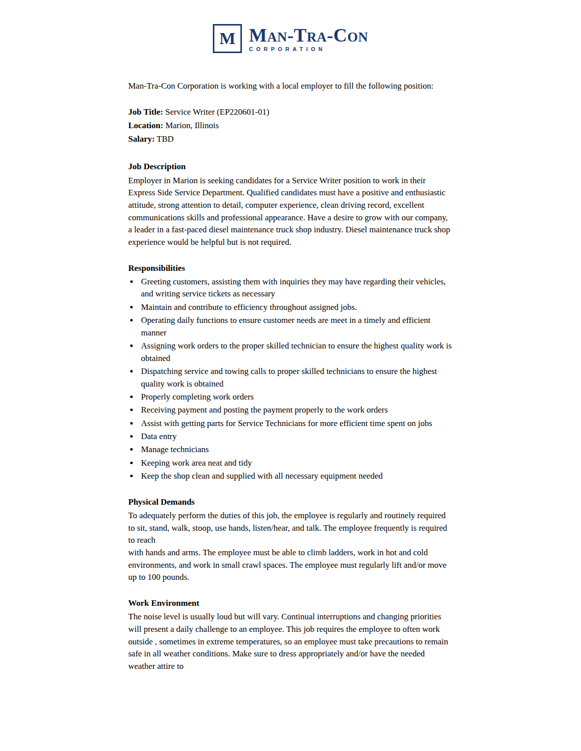M
Man-Tra-Con
CORPORATION
Man-Tra-Con Corporation is working with a local employer to fill the following position:
Job Title: Service Writer (EP220601-01)
Location: Marion, Illinois
Salary: TBD
Job Description
Employer in Marion is seeking candidates for a Service Writer position to work in their Express Side Service Department. Qualified candidates must have a positive and enthusiastic attitude, strong attention to detail, computer experience, clean driving record, excellent communications skills and professional appearance. Have a desire to grow with our company, a leader in a fast-paced diesel maintenance truck shop industry. Diesel maintenance truck shop experience would be helpful but is not required.
Responsibilities
Greeting customers, assisting them with inquiries they may have regarding their vehicles, and writing service tickets as necessary
Maintain and contribute to efficiency throughout assigned jobs.
Operating daily functions to ensure customer needs are meet in a timely and efficient manner
Assigning work orders to the proper skilled technician to ensure the highest quality work is obtained
Dispatching service and towing calls to proper skilled technicians to ensure the highest quality work is obtained
Properly completing work orders
Receiving payment and posting the payment properly to the work orders
Assist with getting parts for Service Technicians for more efficient time spent on jobs
Data entry
Manage technicians
Keeping work area neat and tidy
Keep the shop clean and supplied with all necessary equipment needed
Physical Demands
To adequately perform the duties of this job, the employee is regularly and routinely required to sit, stand, walk, stoop, use hands, listen/hear, and talk. The employee frequently is required to reach
with hands and arms. The employee must be able to climb ladders, work in hot and cold environments, and work in small crawl spaces. The employee must regularly lift and/or move up to 100 pounds.
Work Environment
The noise level is usually loud but will vary. Continual interruptions and changing priorities will present a daily challenge to an employee. This job requires the employee to often work outside , sometimes in extreme temperatures, so an employee must take precautions to remain safe in all weather conditions. Make sure to dress appropriately and/or have the needed weather attire to